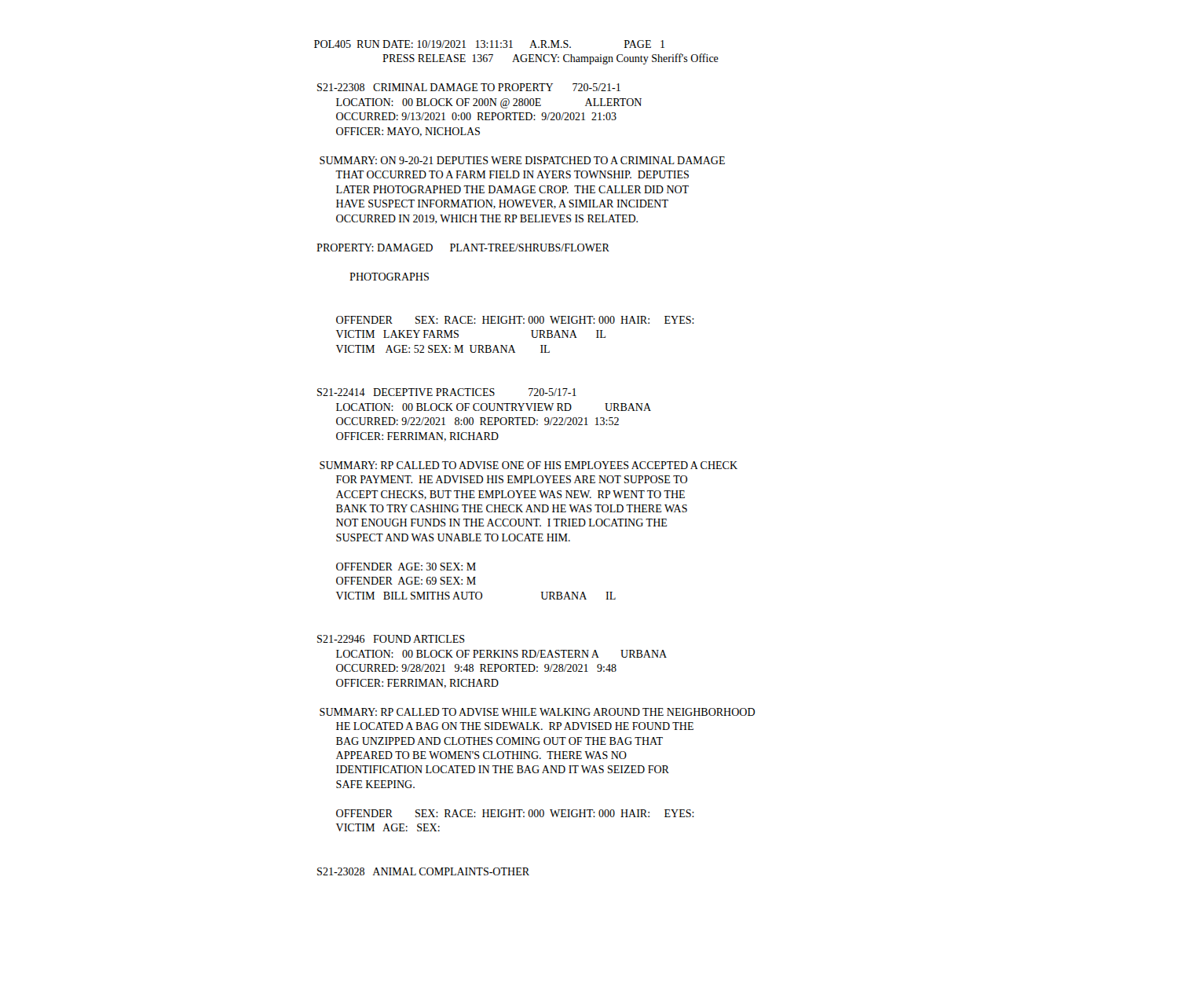POL405  RUN DATE: 10/19/2021   13:11:31      A.R.M.S.                   PAGE   1
                         PRESS RELEASE  1367       AGENCY: Champaign County Sheriff's Office
 S21-22308   CRIMINAL DAMAGE TO PROPERTY       720-5/21-1
        LOCATION:   00 BLOCK OF 200N @ 2800E                ALLERTON
        OCCURRED: 9/13/2021  0:00  REPORTED:  9/20/2021  21:03
        OFFICER: MAYO, NICHOLAS

  SUMMARY: ON 9-20-21 DEPUTIES WERE DISPATCHED TO A CRIMINAL DAMAGE
        THAT OCCURRED TO A FARM FIELD IN AYERS TOWNSHIP.  DEPUTIES
        LATER PHOTOGRAPHED THE DAMAGE CROP.  THE CALLER DID NOT
        HAVE SUSPECT INFORMATION, HOWEVER, A SIMILAR INCIDENT
        OCCURRED IN 2019, WHICH THE RP BELIEVES IS RELATED.

 PROPERTY: DAMAGED      PLANT-TREE/SHRUBS/FLOWER

             PHOTOGRAPHS


        OFFENDER        SEX:  RACE:  HEIGHT: 000  WEIGHT: 000  HAIR:     EYES:
        VICTIM   LAKEY FARMS                          URBANA       IL
        VICTIM    AGE: 52 SEX: M  URBANA         IL


 S21-22414   DECEPTIVE PRACTICES            720-5/17-1
        LOCATION:   00 BLOCK OF COUNTRYVIEW RD            URBANA
        OCCURRED: 9/22/2021   8:00  REPORTED:  9/22/2021  13:52
        OFFICER: FERRIMAN, RICHARD

  SUMMARY: RP CALLED TO ADVISE ONE OF HIS EMPLOYEES ACCEPTED A CHECK
        FOR PAYMENT.  HE ADVISED HIS EMPLOYEES ARE NOT SUPPOSE TO
        ACCEPT CHECKS, BUT THE EMPLOYEE WAS NEW.  RP WENT TO THE
        BANK TO TRY CASHING THE CHECK AND HE WAS TOLD THERE WAS
        NOT ENOUGH FUNDS IN THE ACCOUNT.  I TRIED LOCATING THE
        SUSPECT AND WAS UNABLE TO LOCATE HIM.

        OFFENDER  AGE: 30 SEX: M
        OFFENDER  AGE: 69 SEX: M
        VICTIM   BILL SMITHS AUTO                     URBANA       IL


 S21-22946   FOUND ARTICLES
        LOCATION:   00 BLOCK OF PERKINS RD/EASTERN A        URBANA
        OCCURRED: 9/28/2021   9:48  REPORTED:  9/28/2021   9:48
        OFFICER: FERRIMAN, RICHARD

  SUMMARY: RP CALLED TO ADVISE WHILE WALKING AROUND THE NEIGHBORHOOD
        HE LOCATED A BAG ON THE SIDEWALK.  RP ADVISED HE FOUND THE
        BAG UNZIPPED AND CLOTHES COMING OUT OF THE BAG THAT
        APPEARED TO BE WOMEN'S CLOTHING.  THERE WAS NO
        IDENTIFICATION LOCATED IN THE BAG AND IT WAS SEIZED FOR
        SAFE KEEPING.

        OFFENDER        SEX:  RACE:  HEIGHT: 000  WEIGHT: 000  HAIR:     EYES:
        VICTIM   AGE:   SEX:


 S21-23028   ANIMAL COMPLAINTS-OTHER